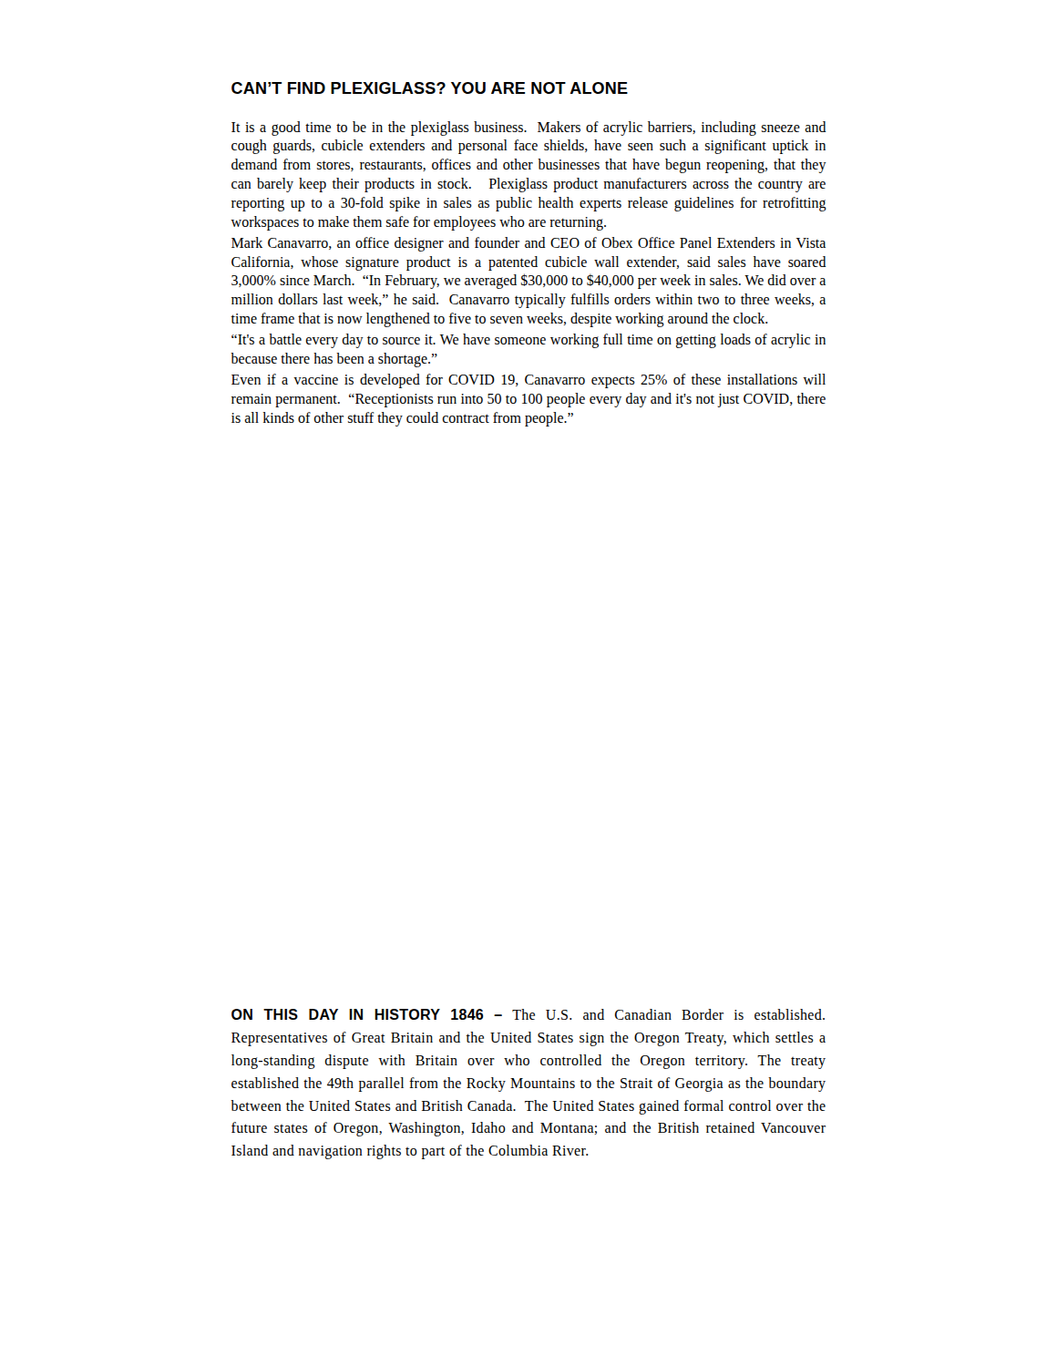CAN’T FIND PLEXIGLASS? YOU ARE NOT ALONE
It is a good time to be in the plexiglass business. Makers of acrylic barriers, including sneeze and cough guards, cubicle extenders and personal face shields, have seen such a significant uptick in demand from stores, restaurants, offices and other businesses that have begun reopening, that they can barely keep their products in stock. Plexiglass product manufacturers across the country are reporting up to a 30-fold spike in sales as public health experts release guidelines for retrofitting workspaces to make them safe for employees who are returning.
Mark Canavarro, an office designer and founder and CEO of Obex Office Panel Extenders in Vista California, whose signature product is a patented cubicle wall extender, said sales have soared 3,000% since March. “In February, we averaged $30,000 to $40,000 per week in sales. We did over a million dollars last week,” he said. Canavarro typically fulfills orders within two to three weeks, a time frame that is now lengthened to five to seven weeks, despite working around the clock.
“It's a battle every day to source it. We have someone working full time on getting loads of acrylic in because there has been a shortage.”
Even if a vaccine is developed for COVID 19, Canavarro expects 25% of these installations will remain permanent. “Receptionists run into 50 to 100 people every day and it's not just COVID, there is all kinds of other stuff they could contract from people.”
ON THIS DAY IN HISTORY 1846 – The U.S. and Canadian Border is established. Representatives of Great Britain and the United States sign the Oregon Treaty, which settles a long-standing dispute with Britain over who controlled the Oregon territory. The treaty established the 49th parallel from the Rocky Mountains to the Strait of Georgia as the boundary between the United States and British Canada. The United States gained formal control over the future states of Oregon, Washington, Idaho and Montana; and the British retained Vancouver Island and navigation rights to part of the Columbia River.